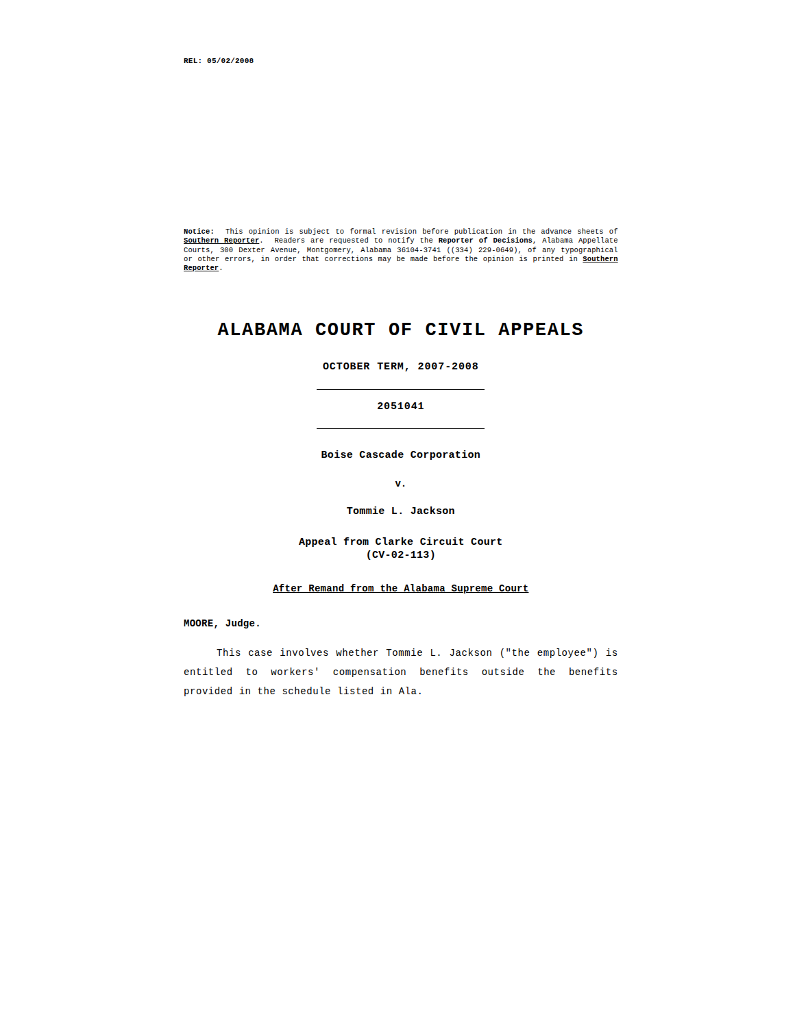REL: 05/02/2008
Notice: This opinion is subject to formal revision before publication in the advance sheets of Southern Reporter. Readers are requested to notify the Reporter of Decisions, Alabama Appellate Courts, 300 Dexter Avenue, Montgomery, Alabama 36104-3741 ((334) 229-0649), of any typographical or other errors, in order that corrections may be made before the opinion is printed in Southern Reporter.
ALABAMA COURT OF CIVIL APPEALS
OCTOBER TERM, 2007-2008
2051041
Boise Cascade Corporation
v.
Tommie L. Jackson
Appeal from Clarke Circuit Court
(CV-02-113)
After Remand from the Alabama Supreme Court
MOORE, Judge.
This case involves whether Tommie L. Jackson ("the employee") is entitled to workers' compensation benefits outside the benefits provided in the schedule listed in Ala.